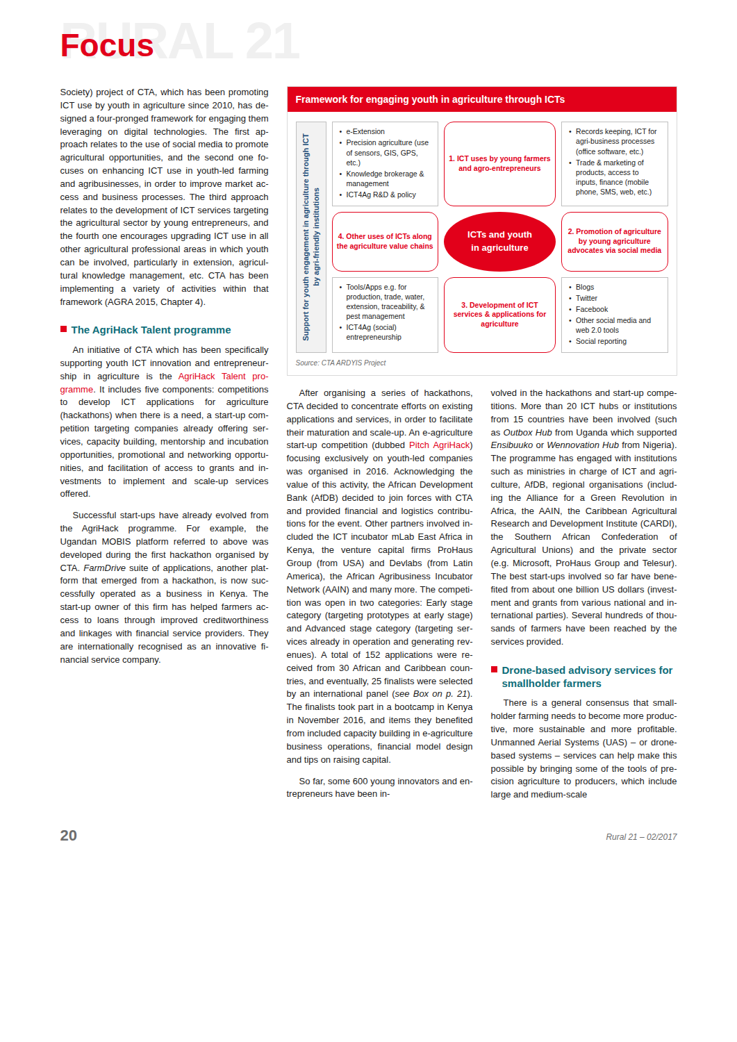RURAL 21
Focus
Society) project of CTA, which has been promoting ICT use by youth in agriculture since 2010, has designed a four-pronged framework for engaging them leveraging on digital technologies. The first approach relates to the use of social media to promote agricultural opportunities, and the second one focuses on enhancing ICT use in youth-led farming and agribusinesses, in order to improve market access and business processes. The third approach relates to the development of ICT services targeting the agricultural sector by young entrepreneurs, and the fourth one encourages upgrading ICT use in all other agricultural professional areas in which youth can be involved, particularly in extension, agricultural knowledge management, etc. CTA has been implementing a variety of activities within that framework (AGRA 2015, Chapter 4).
The AgriHack Talent programme
An initiative of CTA which has been specifically supporting youth ICT innovation and entrepreneurship in agriculture is the AgriHack Talent programme. It includes five components: competitions to develop ICT applications for agriculture (hackathons) when there is a need, a start-up competition targeting companies already offering services, capacity building, mentorship and incubation opportunities, promotional and networking opportunities, and facilitation of access to grants and investments to implement and scale-up services offered.
Successful start-ups have already evolved from the AgriHack programme. For example, the Ugandan MOBIS platform referred to above was developed during the first hackathon organised by CTA. FarmDrive suite of applications, another platform that emerged from a hackathon, is now successfully operated as a business in Kenya. The start-up owner of this firm has helped farmers access to loans through improved creditworthiness and linkages with financial service providers. They are internationally recognised as an innovative financial service company.
Framework for engaging youth in agriculture through ICTs
Support for youth engagement in agriculture through ICT
by agri-friendly institutions
e-Extension
Precision agriculture (use of sensors, GIS, GPS, etc.)
Knowledge brokerage & management
ICT4Ag R&D & policy
1. ICT uses by young farmers and agro-entrepreneurs
Records keeping, ICT for agri-business processes (office software, etc.)
Trade & marketing of products, access to inputs, finance (mobile phone, SMS, web, etc.)
4. Other uses of ICTs along the agriculture value chains
ICTs and youth
in agriculture
2. Promotion of agriculture by young agriculture advocates via social media
Tools/Apps e.g. for production, trade, water, extension, traceability, & pest management
ICT4Ag (social) entrepreneurship
3. Development of ICT services & applications for agriculture
Blogs
Twitter
Facebook
Other social media and web 2.0 tools
Social reporting
Source: CTA ARDYIS Project
After organising a series of hackathons, CTA decided to concentrate efforts on existing applications and services, in order to facilitate their maturation and scale-up. An e-agriculture start-up competition (dubbed Pitch AgriHack) focusing exclusively on youth-led companies was organised in 2016. Acknowledging the value of this activity, the African Development Bank (AfDB) decided to join forces with CTA and provided financial and logistics contributions for the event. Other partners involved included the ICT incubator mLab East Africa in Kenya, the venture capital firms ProHaus Group (from USA) and Devlabs (from Latin America), the African Agribusiness Incubator Network (AAIN) and many more. The competition was open in two categories: Early stage category (targeting prototypes at early stage) and Advanced stage category (targeting services already in operation and generating revenues). A total of 152 applications were received from 30 African and Caribbean countries, and eventually, 25 finalists were selected by an international panel (see Box on p. 21). The finalists took part in a bootcamp in Kenya in November 2016, and items they benefited from included capacity building in e-agriculture business operations, financial model design and tips on raising capital.
So far, some 600 young innovators and entrepreneurs have been in-
volved in the hackathons and start-up competitions. More than 20 ICT hubs or institutions from 15 countries have been involved (such as Outbox Hub from Uganda which supported Ensibuuko or Wennovation Hub from Nigeria). The programme has engaged with institutions such as ministries in charge of ICT and agriculture, AfDB, regional organisations (including the Alliance for a Green Revolution in Africa, the AAIN, the Caribbean Agricultural Research and Development Institute (CARDI), the Southern African Confederation of Agricultural Unions) and the private sector (e.g. Microsoft, ProHaus Group and Telesur). The best start-ups involved so far have benefited from about one billion US dollars (investment and grants from various national and international parties). Several hundreds of thousands of farmers have been reached by the services provided.
Drone-based advisory services for smallholder farmers
There is a general consensus that smallholder farming needs to become more productive, more sustainable and more profitable. Unmanned Aerial Systems (UAS) – or drone-based systems – services can help make this possible by bringing some of the tools of precision agriculture to producers, which include large and medium-scale
20
Rural 21 – 02/2017